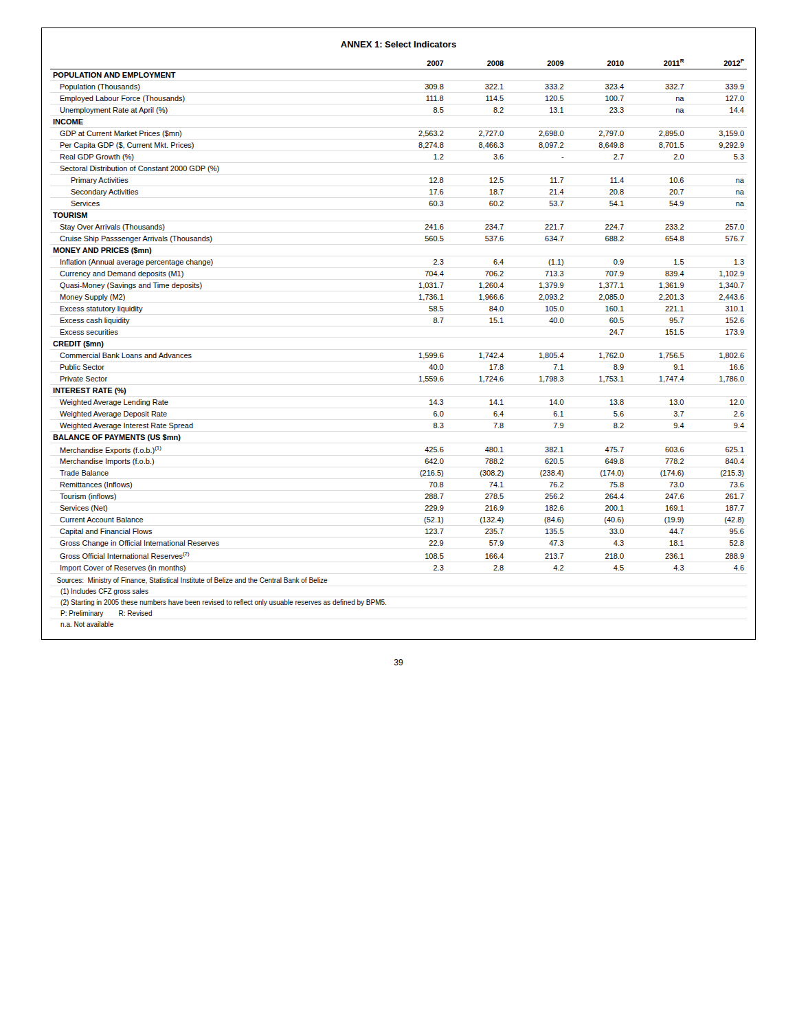ANNEX 1: Select Indicators
| | 2007 | 2008 | 2009 | 2010 | 2011 R | 2012 P |
| --- | --- | --- | --- | --- | --- | --- |
| POPULATION AND EMPLOYMENT |
| Population (Thousands) | 309.8 | 322.1 | 333.2 | 323.4 | 332.7 | 339.9 |
| Employed Labour Force (Thousands) | 111.8 | 114.5 | 120.5 | 100.7 | na | 127.0 |
| Unemployment Rate at April (%) | 8.5 | 8.2 | 13.1 | 23.3 | na | 14.4 |
| INCOME |
| GDP at Current Market Prices ($mn) | 2,563.2 | 2,727.0 | 2,698.0 | 2,797.0 | 2,895.0 | 3,159.0 |
| Per Capita GDP ($, Current Mkt. Prices) | 8,274.8 | 8,466.3 | 8,097.2 | 8,649.8 | 8,701.5 | 9,292.9 |
| Real GDP Growth (%) | 1.2 | 3.6 | - | 2.7 | 2.0 | 5.3 |
| Sectoral Distribution of Constant 2000 GDP (%) | | | | | | |
| Primary Activities | 12.8 | 12.5 | 11.7 | 11.4 | 10.6 | na |
| Secondary Activities | 17.6 | 18.7 | 21.4 | 20.8 | 20.7 | na |
| Services | 60.3 | 60.2 | 53.7 | 54.1 | 54.9 | na |
| TOURISM |
| Stay Over Arrivals (Thousands) | 241.6 | 234.7 | 221.7 | 224.7 | 233.2 | 257.0 |
| Cruise Ship Passsenger Arrivals (Thousands) | 560.5 | 537.6 | 634.7 | 688.2 | 654.8 | 576.7 |
| MONEY AND PRICES ($mn) |
| Inflation (Annual average percentage change) | 2.3 | 6.4 | (1.1) | 0.9 | 1.5 | 1.3 |
| Currency and Demand deposits (M1) | 704.4 | 706.2 | 713.3 | 707.9 | 839.4 | 1,102.9 |
| Quasi-Money (Savings and Time deposits) | 1,031.7 | 1,260.4 | 1,379.9 | 1,377.1 | 1,361.9 | 1,340.7 |
| Money Supply (M2) | 1,736.1 | 1,966.6 | 2,093.2 | 2,085.0 | 2,201.3 | 2,443.6 |
| Excess statutory liquidity | 58.5 | 84.0 | 105.0 | 160.1 | 221.1 | 310.1 |
| Excess cash liquidity | 8.7 | 15.1 | 40.0 | 60.5 | 95.7 | 152.6 |
| Excess securities | | | | 24.7 | 151.5 | 173.9 |
| CREDIT ($mn) |
| Commercial Bank Loans and Advances | 1,599.6 | 1,742.4 | 1,805.4 | 1,762.0 | 1,756.5 | 1,802.6 |
| Public Sector | 40.0 | 17.8 | 7.1 | 8.9 | 9.1 | 16.6 |
| Private Sector | 1,559.6 | 1,724.6 | 1,798.3 | 1,753.1 | 1,747.4 | 1,786.0 |
| INTEREST RATE (%) |
| Weighted Average Lending Rate | 14.3 | 14.1 | 14.0 | 13.8 | 13.0 | 12.0 |
| Weighted Average Deposit Rate | 6.0 | 6.4 | 6.1 | 5.6 | 3.7 | 2.6 |
| Weighted Average Interest Rate Spread | 8.3 | 7.8 | 7.9 | 8.2 | 9.4 | 9.4 |
| BALANCE OF PAYMENTS (US $mn) |
| Merchandise Exports (f.o.b.) (1) | 425.6 | 480.1 | 382.1 | 475.7 | 603.6 | 625.1 |
| Merchandise Imports (f.o.b.) | 642.0 | 788.2 | 620.5 | 649.8 | 778.2 | 840.4 |
| Trade Balance | (216.5) | (308.2) | (238.4) | (174.0) | (174.6) | (215.3) |
| Remittances (Inflows) | 70.8 | 74.1 | 76.2 | 75.8 | 73.0 | 73.6 |
| Tourism (inflows) | 288.7 | 278.5 | 256.2 | 264.4 | 247.6 | 261.7 |
| Services (Net) | 229.9 | 216.9 | 182.6 | 200.1 | 169.1 | 187.7 |
| Current Account Balance | (52.1) | (132.4) | (84.6) | (40.6) | (19.9) | (42.8) |
| Capital and Financial Flows | 123.7 | 235.7 | 135.5 | 33.0 | 44.7 | 95.6 |
| Gross Change in Official International Reserves | 22.9 | 57.9 | 47.3 | 4.3 | 18.1 | 52.8 |
| Gross Official International Reserves (2) | 108.5 | 166.4 | 213.7 | 218.0 | 236.1 | 288.9 |
| Import Cover of Reserves (in months) | 2.3 | 2.8 | 4.2 | 4.5 | 4.3 | 4.6 |
| Sources: Ministry of Finance, Statistical Institute of Belize and the Central Bank of Belize |
| (1) Includes CFZ gross sales |
| (2) Starting in 2005 these numbers have been revised to reflect only usuable reserves as defined by BPM5. |
| P: Preliminary R: Revised |
| n.a. Not available |
39